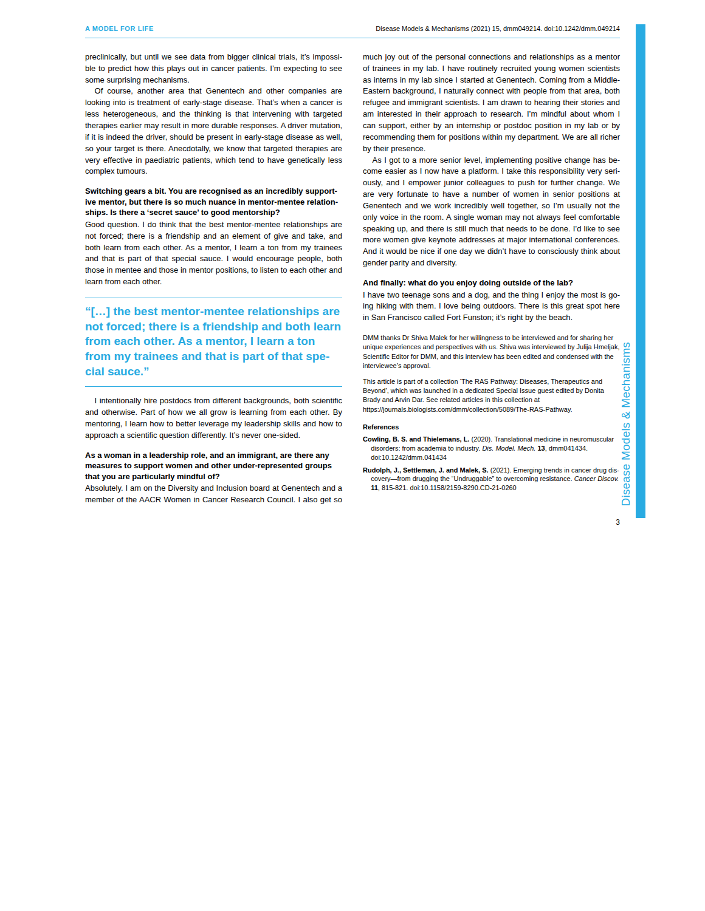Disease Models & Mechanisms
A MODEL FOR LIFE
Disease Models & Mechanisms (2021) 15, dmm049214. doi:10.1242/dmm.049214
preclinically, but until we see data from bigger clinical trials, it’s impossible to predict how this plays out in cancer patients. I’m expecting to see some surprising mechanisms.
Of course, another area that Genentech and other companies are looking into is treatment of early-stage disease. That’s when a cancer is less heterogeneous, and the thinking is that intervening with targeted therapies earlier may result in more durable responses. A driver mutation, if it is indeed the driver, should be present in early-stage disease as well, so your target is there. Anecdotally, we know that targeted therapies are very effective in paediatric patients, which tend to have genetically less complex tumours.
Switching gears a bit. You are recognised as an incredibly supportive mentor, but there is so much nuance in mentor-mentee relationships. Is there a ‘secret sauce’ to good mentorship?
Good question. I do think that the best mentor-mentee relationships are not forced; there is a friendship and an element of give and take, and both learn from each other. As a mentor, I learn a ton from my trainees and that is part of that special sauce. I would encourage people, both those in mentee and those in mentor positions, to listen to each other and learn from each other.
“[…] the best mentor-mentee relationships are not forced; there is a friendship and both learn from each other. As a mentor, I learn a ton from my trainees and that is part of that special sauce.”
I intentionally hire postdocs from different backgrounds, both scientific and otherwise. Part of how we all grow is learning from each other. By mentoring, I learn how to better leverage my leadership skills and how to approach a scientific question differently. It’s never one-sided.
As a woman in a leadership role, and an immigrant, are there any measures to support women and other under-represented groups that you are particularly mindful of?
Absolutely. I am on the Diversity and Inclusion board at Genentech and a member of the AACR Women in Cancer Research Council. I also get so much joy out of the personal connections and relationships as a mentor of trainees in my lab. I have routinely recruited young women scientists as interns in my lab since I started at Genentech. Coming from a Middle-Eastern background, I naturally connect with people from that area, both refugee and immigrant scientists. I am drawn to hearing their stories and am interested in their approach to research. I’m mindful about whom I can support, either by an internship or postdoc position in my lab or by recommending them for positions within my department. We are all richer by their presence.
As I got to a more senior level, implementing positive change has become easier as I now have a platform. I take this responsibility very seriously, and I empower junior colleagues to push for further change. We are very fortunate to have a number of women in senior positions at Genentech and we work incredibly well together, so I’m usually not the only voice in the room. A single woman may not always feel comfortable speaking up, and there is still much that needs to be done. I’d like to see more women give keynote addresses at major international conferences. And it would be nice if one day we didn’t have to consciously think about gender parity and diversity.
And finally: what do you enjoy doing outside of the lab?
I have two teenage sons and a dog, and the thing I enjoy the most is going hiking with them. I love being outdoors. There is this great spot here in San Francisco called Fort Funston; it’s right by the beach.
DMM thanks Dr Shiva Malek for her willingness to be interviewed and for sharing her unique experiences and perspectives with us. Shiva was interviewed by Julija Hmeljak, Scientific Editor for DMM, and this interview has been edited and condensed with the interviewee’s approval.
This article is part of a collection ‘The RAS Pathway: Diseases, Therapeutics and Beyond’, which was launched in a dedicated Special Issue guest edited by Donita Brady and Arvin Dar. See related articles in this collection at https://journals.biologists.com/dmm/collection/5089/The-RAS-Pathway.
References
Cowling, B. S. and Thielemans, L. (2020). Translational medicine in neuromuscular disorders: from academia to industry. Dis. Model. Mech. 13, dmm041434. doi:10.1242/dmm.041434
Rudolph, J., Settleman, J. and Malek, S. (2021). Emerging trends in cancer drug discovery—from drugging the “Undruggable” to overcoming resistance. Cancer Discov. 11, 815-821. doi:10.1158/2159-8290.CD-21-0260
3